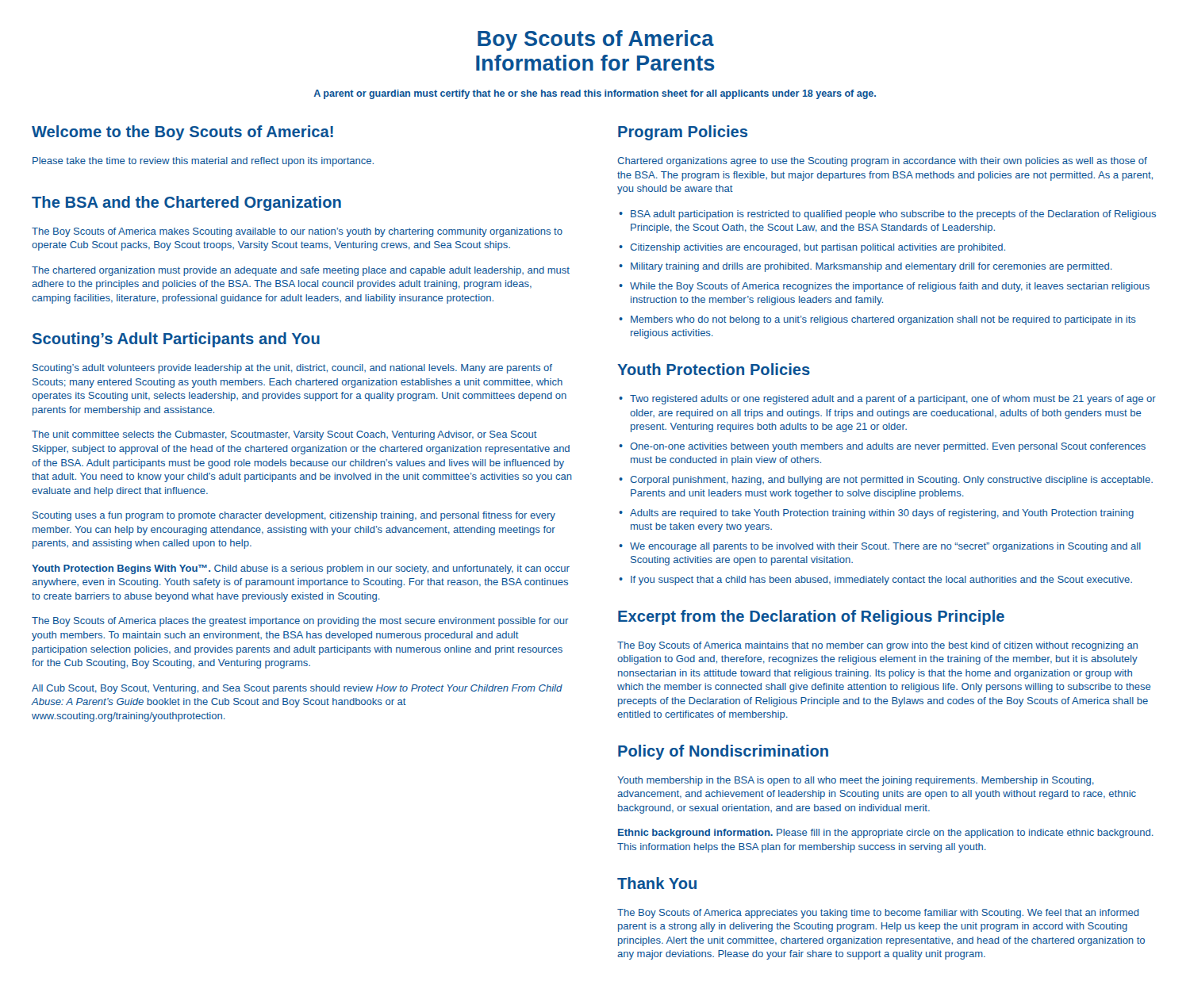Boy Scouts of America Information for Parents
A parent or guardian must certify that he or she has read this information sheet for all applicants under 18 years of age.
Welcome to the Boy Scouts of America!
Please take the time to review this material and reflect upon its importance.
The BSA and the Chartered Organization
The Boy Scouts of America makes Scouting available to our nation’s youth by chartering community organizations to operate Cub Scout packs, Boy Scout troops, Varsity Scout teams, Venturing crews, and Sea Scout ships.
The chartered organization must provide an adequate and safe meeting place and capable adult leadership, and must adhere to the principles and policies of the BSA. The BSA local council provides adult training, program ideas, camping facilities, literature, professional guidance for adult leaders, and liability insurance protection.
Scouting’s Adult Participants and You
Scouting’s adult volunteers provide leadership at the unit, district, council, and national levels. Many are parents of Scouts; many entered Scouting as youth members. Each chartered organization establishes a unit committee, which operates its Scouting unit, selects leadership, and provides support for a quality program. Unit committees depend on parents for membership and assistance.
The unit committee selects the Cubmaster, Scoutmaster, Varsity Scout Coach, Venturing Advisor, or Sea Scout Skipper, subject to approval of the head of the chartered organization or the chartered organization representative and of the BSA. Adult participants must be good role models because our children’s values and lives will be influenced by that adult. You need to know your child’s adult participants and be involved in the unit committee’s activities so you can evaluate and help direct that influence.
Scouting uses a fun program to promote character development, citizenship training, and personal fitness for every member. You can help by encouraging attendance, assisting with your child’s advancement, attending meetings for parents, and assisting when called upon to help.
Youth Protection Begins With You™. Child abuse is a serious problem in our society, and unfortunately, it can occur anywhere, even in Scouting. Youth safety is of paramount importance to Scouting. For that reason, the BSA continues to create barriers to abuse beyond what have previously existed in Scouting.
The Boy Scouts of America places the greatest importance on providing the most secure environment possible for our youth members. To maintain such an environment, the BSA has developed numerous procedural and adult participation selection policies, and provides parents and adult participants with numerous online and print resources for the Cub Scouting, Boy Scouting, and Venturing programs.
All Cub Scout, Boy Scout, Venturing, and Sea Scout parents should review How to Protect Your Children From Child Abuse: A Parent’s Guide booklet in the Cub Scout and Boy Scout handbooks or at www.scouting.org/training/youthprotection.
Program Policies
Chartered organizations agree to use the Scouting program in accordance with their own policies as well as those of the BSA. The program is flexible, but major departures from BSA methods and policies are not permitted. As a parent, you should be aware that
BSA adult participation is restricted to qualified people who subscribe to the precepts of the Declaration of Religious Principle, the Scout Oath, the Scout Law, and the BSA Standards of Leadership.
Citizenship activities are encouraged, but partisan political activities are prohibited.
Military training and drills are prohibited. Marksmanship and elementary drill for ceremonies are permitted.
While the Boy Scouts of America recognizes the importance of religious faith and duty, it leaves sectarian religious instruction to the member’s religious leaders and family.
Members who do not belong to a unit’s religious chartered organization shall not be required to participate in its religious activities.
Youth Protection Policies
Two registered adults or one registered adult and a parent of a participant, one of whom must be 21 years of age or older, are required on all trips and outings. If trips and outings are coeducational, adults of both genders must be present. Venturing requires both adults to be age 21 or older.
One-on-one activities between youth members and adults are never permitted. Even personal Scout conferences must be conducted in plain view of others.
Corporal punishment, hazing, and bullying are not permitted in Scouting. Only constructive discipline is acceptable. Parents and unit leaders must work together to solve discipline problems.
Adults are required to take Youth Protection training within 30 days of registering, and Youth Protection training must be taken every two years.
We encourage all parents to be involved with their Scout. There are no “secret” organizations in Scouting and all Scouting activities are open to parental visitation.
If you suspect that a child has been abused, immediately contact the local authorities and the Scout executive.
Excerpt from the Declaration of Religious Principle
The Boy Scouts of America maintains that no member can grow into the best kind of citizen without recognizing an obligation to God and, therefore, recognizes the religious element in the training of the member, but it is absolutely nonsectarian in its attitude toward that religious training. Its policy is that the home and organization or group with which the member is connected shall give definite attention to religious life. Only persons willing to subscribe to these precepts of the Declaration of Religious Principle and to the Bylaws and codes of the Boy Scouts of America shall be entitled to certificates of membership.
Policy of Nondiscrimination
Youth membership in the BSA is open to all who meet the joining requirements. Membership in Scouting, advancement, and achievement of leadership in Scouting units are open to all youth without regard to race, ethnic background, or sexual orientation, and are based on individual merit.
Ethnic background information. Please fill in the appropriate circle on the application to indicate ethnic background. This information helps the BSA plan for membership success in serving all youth.
Thank You
The Boy Scouts of America appreciates you taking time to become familiar with Scouting. We feel that an informed parent is a strong ally in delivering the Scouting program. Help us keep the unit program in accord with Scouting principles. Alert the unit committee, chartered organization representative, and head of the chartered organization to any major deviations. Please do your fair share to support a quality unit program.